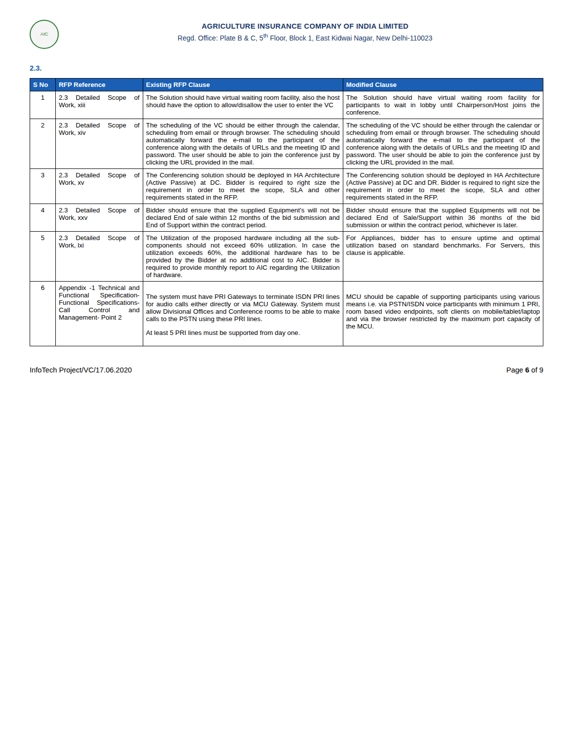AIC
AGRICULTURE INSURANCE COMPANY OF INDIA LIMITED
Regd. Office: Plate B & C, 5th Floor, Block 1, East Kidwai Nagar, New Delhi-110023
2.3.
| S No | RFP Reference | Existing RFP Clause | Modified Clause |
| --- | --- | --- | --- |
| 1 | 2.3 Detailed Scope of Work, xiii | The Solution should have virtual waiting room facility, also the host should have the option to allow/disallow the user to enter the VC | The Solution should have virtual waiting room facility for participants to wait in lobby until Chairperson/Host joins the conference. |
| 2 | 2.3 Detailed Scope of Work, xiv | The scheduling of the VC should be either through the calendar, scheduling from email or through browser. The scheduling should automatically forward the e-mail to the participant of the conference along with the details of URLs and the meeting ID and password. The user should be able to join the conference just by clicking the URL provided in the mail. | The scheduling of the VC should be either through the calendar or scheduling from email or through browser. The scheduling should automatically forward the e-mail to the participant of the conference along with the details of URLs and the meeting ID and password. The user should be able to join the conference just by clicking the URL provided in the mail. |
| 3 | 2.3 Detailed Scope of Work, xv | The Conferencing solution should be deployed in HA Architecture (Active Passive) at DC. Bidder is required to right size the requirement in order to meet the scope, SLA and other requirements stated in the RFP. | The Conferencing solution should be deployed in HA Architecture (Active Passive) at DC and DR. Bidder is required to right size the requirement in order to meet the scope, SLA and other requirements stated in the RFP. |
| 4 | 2.3 Detailed Scope of Work, xxv | Bidder should ensure that the supplied Equipment's will not be declared End of sale within 12 months of the bid submission and End of Support within the contract period. | Bidder should ensure that the supplied Equipments will not be declared End of Sale/Support within 36 months of the bid submission or within the contract period, whichever is later. |
| 5 | 2.3 Detailed Scope of Work, lxi | The Utilization of the proposed hardware including all the sub-components should not exceed 60% utilization. In case the utilization exceeds 60%, the additional hardware has to be provided by the Bidder at no additional cost to AIC. Bidder is required to provide monthly report to AIC regarding the Utilization of hardware. | For Appliances, bidder has to ensure uptime and optimal utilization based on standard benchmarks. For Servers, this clause is applicable. |
| 6 | Appendix -1 Technical and Functional Specification- Functional Specifications- Call Control and Management- Point 2 | The system must have PRI Gateways to terminate ISDN PRI lines for audio calls either directly or via MCU Gateway. System must allow Divisional Offices and Conference rooms to be able to make calls to the PSTN using these PRI lines. At least 5 PRI lines must be supported from day one. | MCU should be capable of supporting participants using various means i.e. via PSTN/ISDN voice participants with minimum 1 PRI, room based video endpoints, soft clients on mobile/tablet/laptop and via the browser restricted by the maximum port capacity of the MCU. |
InfoTech Project/VC/17.06.2020
Page 6 of 9